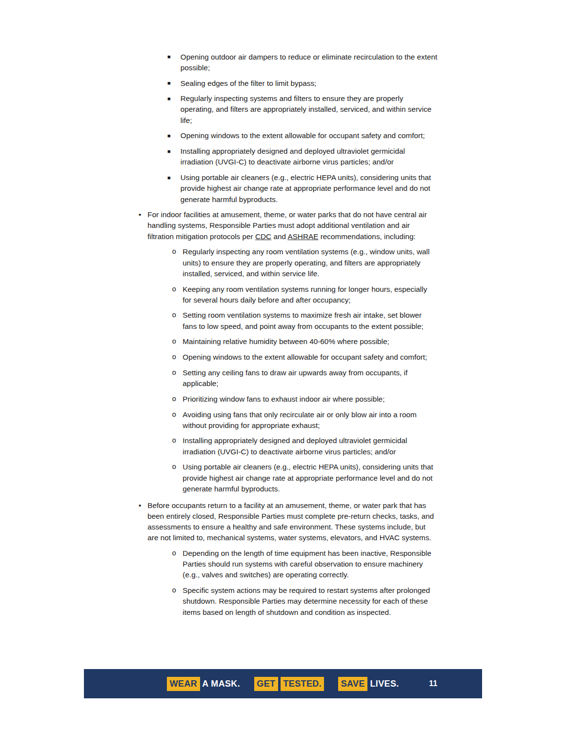■Opening outdoor air dampers to reduce or eliminate recirculation to the extent possible;
■Sealing edges of the filter to limit bypass;
■Regularly inspecting systems and filters to ensure they are properly operating, and filters are appropriately installed, serviced, and within service life;
■Opening windows to the extent allowable for occupant safety and comfort;
■Installing appropriately designed and deployed ultraviolet germicidal irradiation (UVGI-C) to deactivate airborne virus particles; and/or
■Using portable air cleaners (e.g., electric HEPA units), considering units that provide highest air change rate at appropriate performance level and do not generate harmful byproducts.
• For indoor facilities at amusement, theme, or water parks that do not have central air handling systems, Responsible Parties must adopt additional ventilation and air filtration mitigation protocols per CDC and ASHRAE recommendations, including:
o Regularly inspecting any room ventilation systems (e.g., window units, wall units) to ensure they are properly operating, and filters are appropriately installed, serviced, and within service life.
o Keeping any room ventilation systems running for longer hours, especially for several hours daily before and after occupancy;
o Setting room ventilation systems to maximize fresh air intake, set blower fans to low speed, and point away from occupants to the extent possible;
o Maintaining relative humidity between 40-60% where possible;
o Opening windows to the extent allowable for occupant safety and comfort;
o Setting any ceiling fans to draw air upwards away from occupants, if applicable;
o Prioritizing window fans to exhaust indoor air where possible;
o Avoiding using fans that only recirculate air or only blow air into a room without providing for appropriate exhaust;
o Installing appropriately designed and deployed ultraviolet germicidal irradiation (UVGI-C) to deactivate airborne virus particles; and/or
o Using portable air cleaners (e.g., electric HEPA units), considering units that provide highest air change rate at appropriate performance level and do not generate harmful byproducts.
• Before occupants return to a facility at an amusement, theme, or water park that has been entirely closed, Responsible Parties must complete pre-return checks, tasks, and assessments to ensure a healthy and safe environment. These systems include, but are not limited to, mechanical systems, water systems, elevators, and HVAC systems.
o Depending on the length of time equipment has been inactive, Responsible Parties should run systems with careful observation to ensure machinery (e.g., valves and switches) are operating correctly.
o Specific system actions may be required to restart systems after prolonged shutdown. Responsible Parties may determine necessity for each of these items based on length of shutdown and condition as inspected.
WEAR A MASK. GET TESTED. SAVE LIVES. 11